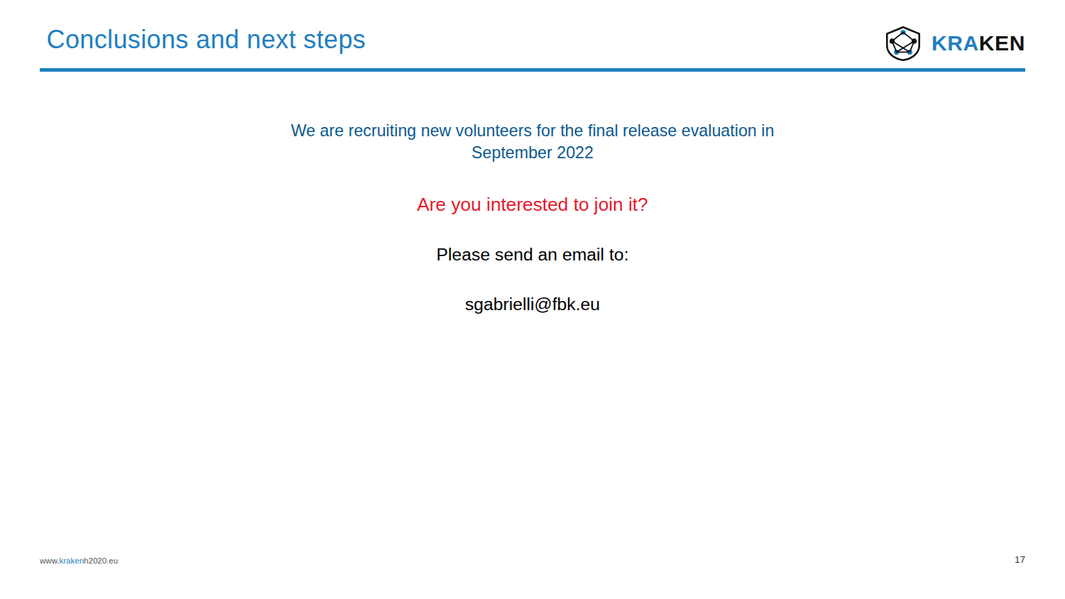Conclusions and next steps
KRA KEN
We are recruiting new volunteers for the final release evaluation in September 2022
Are you interested to join it?
Please send an email to:
sgabrielli@fbk.eu
www.krakenh2020.eu
17